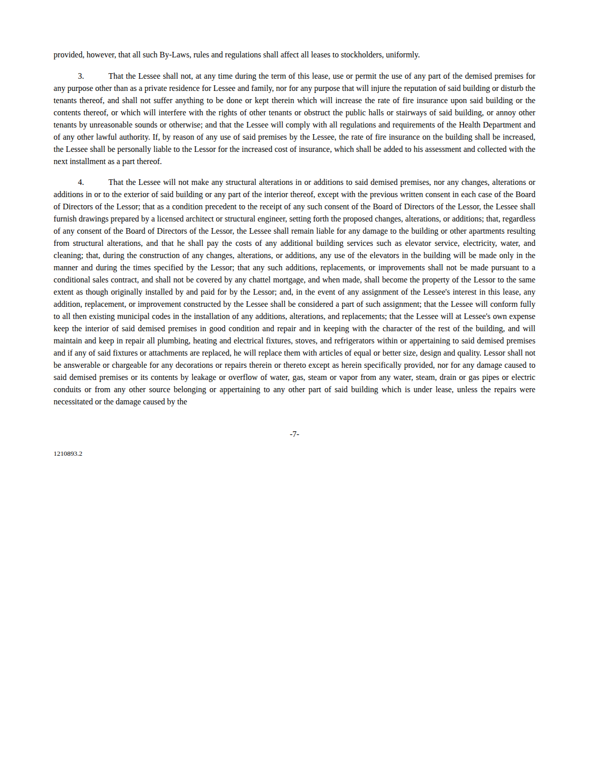provided, however, that all such By-Laws, rules and regulations shall affect all leases to stockholders, uniformly.
3. That the Lessee shall not, at any time during the term of this lease, use or permit the use of any part of the demised premises for any purpose other than as a private residence for Lessee and family, nor for any purpose that will injure the reputation of said building or disturb the tenants thereof, and shall not suffer anything to be done or kept therein which will increase the rate of fire insurance upon said building or the contents thereof, or which will interfere with the rights of other tenants or obstruct the public halls or stairways of said building, or annoy other tenants by unreasonable sounds or otherwise; and that the Lessee will comply with all regulations and requirements of the Health Department and of any other lawful authority. If, by reason of any use of said premises by the Lessee, the rate of fire insurance on the building shall be increased, the Lessee shall be personally liable to the Lessor for the increased cost of insurance, which shall be added to his assessment and collected with the next installment as a part thereof.
4. That the Lessee will not make any structural alterations in or additions to said demised premises, nor any changes, alterations or additions in or to the exterior of said building or any part of the interior thereof, except with the previous written consent in each case of the Board of Directors of the Lessor; that as a condition precedent to the receipt of any such consent of the Board of Directors of the Lessor, the Lessee shall furnish drawings prepared by a licensed architect or structural engineer, setting forth the proposed changes, alterations, or additions; that, regardless of any consent of the Board of Directors of the Lessor, the Lessee shall remain liable for any damage to the building or other apartments resulting from structural alterations, and that he shall pay the costs of any additional building services such as elevator service, electricity, water, and cleaning; that, during the construction of any changes, alterations, or additions, any use of the elevators in the building will be made only in the manner and during the times specified by the Lessor; that any such additions, replacements, or improvements shall not be made pursuant to a conditional sales contract, and shall not be covered by any chattel mortgage, and when made, shall become the property of the Lessor to the same extent as though originally installed by and paid for by the Lessor; and, in the event of any assignment of the Lessee's interest in this lease, any addition, replacement, or improvement constructed by the Lessee shall be considered a part of such assignment; that the Lessee will conform fully to all then existing municipal codes in the installation of any additions, alterations, and replacements; that the Lessee will at Lessee's own expense keep the interior of said demised premises in good condition and repair and in keeping with the character of the rest of the building, and will maintain and keep in repair all plumbing, heating and electrical fixtures, stoves, and refrigerators within or appertaining to said demised premises and if any of said fixtures or attachments are replaced, he will replace them with articles of equal or better size, design and quality. Lessor shall not be answerable or chargeable for any decorations or repairs therein or thereto except as herein specifically provided, nor for any damage caused to said demised premises or its contents by leakage or overflow of water, gas, steam or vapor from any water, steam, drain or gas pipes or electric conduits or from any other source belonging or appertaining to any other part of said building which is under lease, unless the repairs were necessitated or the damage caused by the
-7-
1210893.2